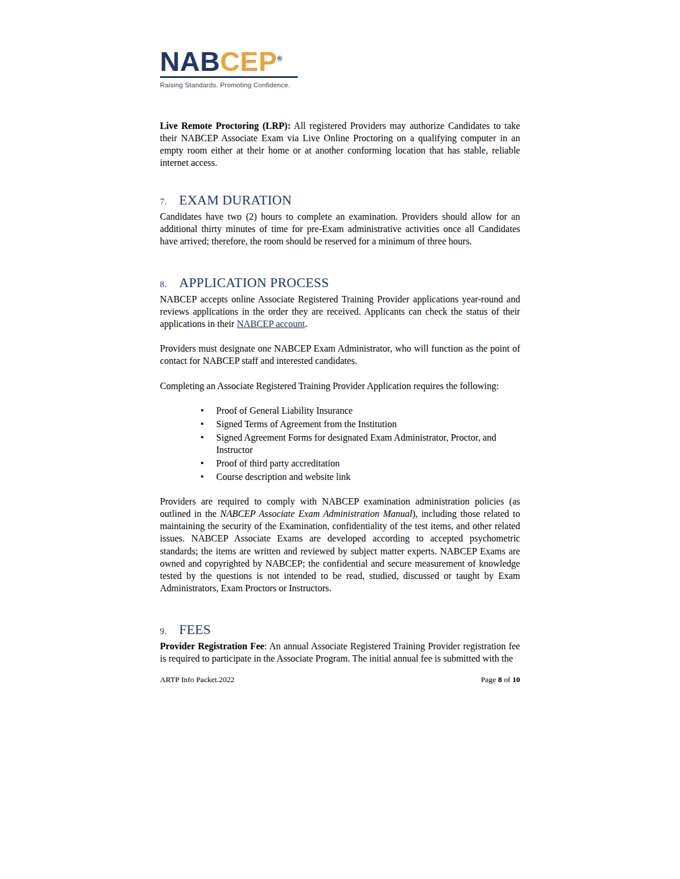NAB CEP®
Raising Standards. Promoting Confidence.
Live Remote Proctoring (LRP): All registered Providers may authorize Candidates to take their NABCEP Associate Exam via Live Online Proctoring on a qualifying computer in an empty room either at their home or at another conforming location that has stable, reliable internet access.
7. EXAM DURATION
Candidates have two (2) hours to complete an examination. Providers should allow for an additional thirty minutes of time for pre-Exam administrative activities once all Candidates have arrived; therefore, the room should be reserved for a minimum of three hours.
8. APPLICATION PROCESS
NABCEP accepts online Associate Registered Training Provider applications year-round and reviews applications in the order they are received. Applicants can check the status of their applications in their NABCEP account.
Providers must designate one NABCEP Exam Administrator, who will function as the point of contact for NABCEP staff and interested candidates.
Completing an Associate Registered Training Provider Application requires the following:
Proof of General Liability Insurance
Signed Terms of Agreement from the Institution
Signed Agreement Forms for designated Exam Administrator, Proctor, and Instructor
Proof of third party accreditation
Course description and website link
Providers are required to comply with NABCEP examination administration policies (as outlined in the NABCEP Associate Exam Administration Manual), including those related to maintaining the security of the Examination, confidentiality of the test items, and other related issues. NABCEP Associate Exams are developed according to accepted psychometric standards; the items are written and reviewed by subject matter experts. NABCEP Exams are owned and copyrighted by NABCEP; the confidential and secure measurement of knowledge tested by the questions is not intended to be read, studied, discussed or taught by Exam Administrators, Exam Proctors or Instructors.
9. FEES
Provider Registration Fee: An annual Associate Registered Training Provider registration fee is required to participate in the Associate Program. The initial annual fee is submitted with the
ARTP Info Packet.2022 Page 8 of 10